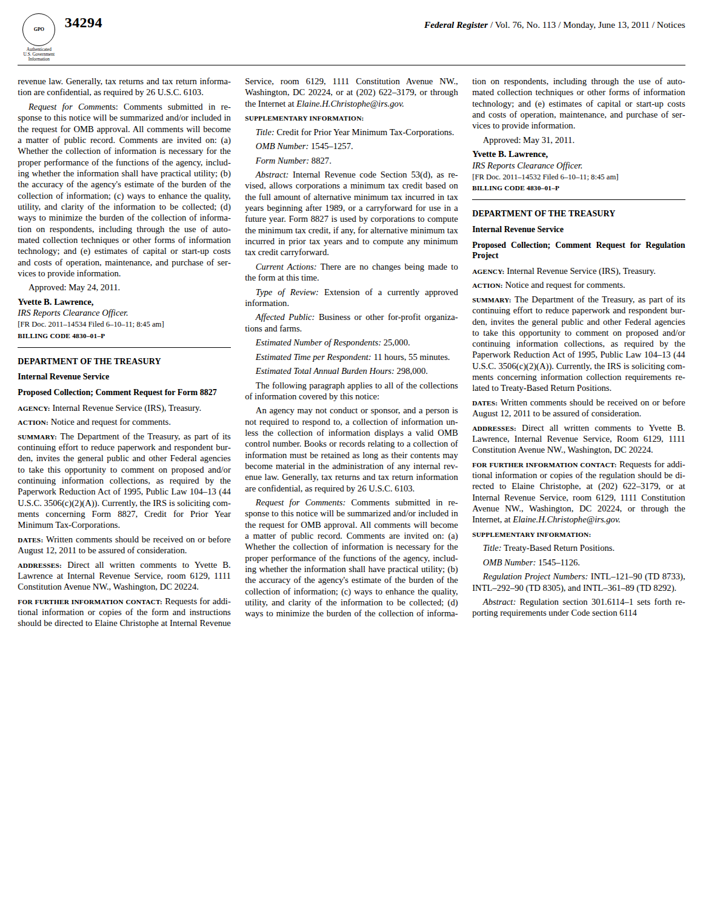GPO
Authenticated
U.S. Government
Information
34294
Federal Register / Vol. 76, No. 113 / Monday, June 13, 2011 / Notices
revenue law. Generally, tax returns and tax return information are confidential, as required by 26 U.S.C. 6103.
Request for Comments: Comments submitted in response to this notice will be summarized and/or included in the request for OMB approval. All comments will become a matter of public record. Comments are invited on: (a) Whether the collection of information is necessary for the proper performance of the functions of the agency, including whether the information shall have practical utility; (b) the accuracy of the agency's estimate of the burden of the collection of information; (c) ways to enhance the quality, utility, and clarity of the information to be collected; (d) ways to minimize the burden of the collection of information on respondents, including through the use of automated collection techniques or other forms of information technology; and (e) estimates of capital or start-up costs and costs of operation, maintenance, and purchase of services to provide information.
Approved: May 24, 2011.
Yvette B. Lawrence,
IRS Reports Clearance Officer.
[FR Doc. 2011–14534 Filed 6–10–11; 8:45 am]
BILLING CODE 4830–01–P
DEPARTMENT OF THE TREASURY
Internal Revenue Service
Proposed Collection; Comment Request for Form 8827
AGENCY: Internal Revenue Service (IRS), Treasury.
ACTION: Notice and request for comments.
SUMMARY: The Department of the Treasury, as part of its continuing effort to reduce paperwork and respondent burden, invites the general public and other Federal agencies to take this opportunity to comment on proposed and/or continuing information collections, as required by the Paperwork Reduction Act of 1995, Public Law 104–13 (44 U.S.C. 3506(c)(2)(A)). Currently, the IRS is soliciting comments concerning Form 8827, Credit for Prior Year Minimum Tax-Corporations.
DATES: Written comments should be received on or before August 12, 2011 to be assured of consideration.
ADDRESSES: Direct all written comments to Yvette B. Lawrence at Internal Revenue Service, room 6129, 1111 Constitution Avenue NW., Washington, DC 20224.
FOR FURTHER INFORMATION CONTACT: Requests for additional information or copies of the form and instructions should be directed to Elaine Christophe at Internal Revenue Service, room 6129, 1111 Constitution Avenue NW., Washington, DC 20224, or at (202) 622–3179, or through the Internet at Elaine.H.Christophe@irs.gov.
SUPPLEMENTARY INFORMATION:
Title: Credit for Prior Year Minimum Tax-Corporations.
OMB Number: 1545–1257.
Form Number: 8827.
Abstract: Internal Revenue code Section 53(d), as revised, allows corporations a minimum tax credit based on the full amount of alternative minimum tax incurred in tax years beginning after 1989, or a carryforward for use in a future year. Form 8827 is used by corporations to compute the minimum tax credit, if any, for alternative minimum tax incurred in prior tax years and to compute any minimum tax credit carryforward.
Current Actions: There are no changes being made to the form at this time.
Type of Review: Extension of a currently approved information.
Affected Public: Business or other for-profit organizations and farms.
Estimated Number of Respondents: 25,000.
Estimated Time per Respondent: 11 hours, 55 minutes.
Estimated Total Annual Burden Hours: 298,000.
The following paragraph applies to all of the collections of information covered by this notice:
An agency may not conduct or sponsor, and a person is not required to respond to, a collection of information unless the collection of information displays a valid OMB control number. Books or records relating to a collection of information must be retained as long as their contents may become material in the administration of any internal revenue law. Generally, tax returns and tax return information are confidential, as required by 26 U.S.C. 6103.
Request for Comments: Comments submitted in response to this notice will be summarized and/or included in the request for OMB approval. All comments will become a matter of public record. Comments are invited on: (a) Whether the collection of information is necessary for the proper performance of the functions of the agency, including whether the information shall have practical utility; (b) the accuracy of the agency's estimate of the burden of the collection of information; (c) ways to enhance the quality, utility, and clarity of the information to be collected; (d) ways to minimize the burden of the collection of information on respondents, including through the use of automated collection techniques or other forms of information technology; and (e) estimates of capital or start-up costs and costs of operation, maintenance, and purchase of services to provide information.
Approved: May 31, 2011.
Yvette B. Lawrence,
IRS Reports Clearance Officer.
[FR Doc. 2011–14532 Filed 6–10–11; 8:45 am]
BILLING CODE 4830–01–P
DEPARTMENT OF THE TREASURY
Internal Revenue Service
Proposed Collection; Comment Request for Regulation Project
AGENCY: Internal Revenue Service (IRS), Treasury.
ACTION: Notice and request for comments.
SUMMARY: The Department of the Treasury, as part of its continuing effort to reduce paperwork and respondent burden, invites the general public and other Federal agencies to take this opportunity to comment on proposed and/or continuing information collections, as required by the Paperwork Reduction Act of 1995, Public Law 104–13 (44 U.S.C. 3506(c)(2)(A)). Currently, the IRS is soliciting comments concerning information collection requirements related to Treaty-Based Return Positions.
DATES: Written comments should be received on or before August 12, 2011 to be assured of consideration.
ADDRESSES: Direct all written comments to Yvette B. Lawrence, Internal Revenue Service, Room 6129, 1111 Constitution Avenue NW., Washington, DC 20224.
FOR FURTHER INFORMATION CONTACT: Requests for additional information or copies of the regulation should be directed to Elaine Christophe, at (202) 622–3179, or at Internal Revenue Service, room 6129, 1111 Constitution Avenue NW., Washington, DC 20224, or through the Internet, at Elaine.H.Christophe@irs.gov.
SUPPLEMENTARY INFORMATION:
Title: Treaty-Based Return Positions.
OMB Number: 1545–1126.
Regulation Project Numbers: INTL–121–90 (TD 8733), INTL–292–90 (TD 8305), and INTL–361–89 (TD 8292).
Abstract: Regulation section 301.6114–1 sets forth reporting requirements under Code section 6114